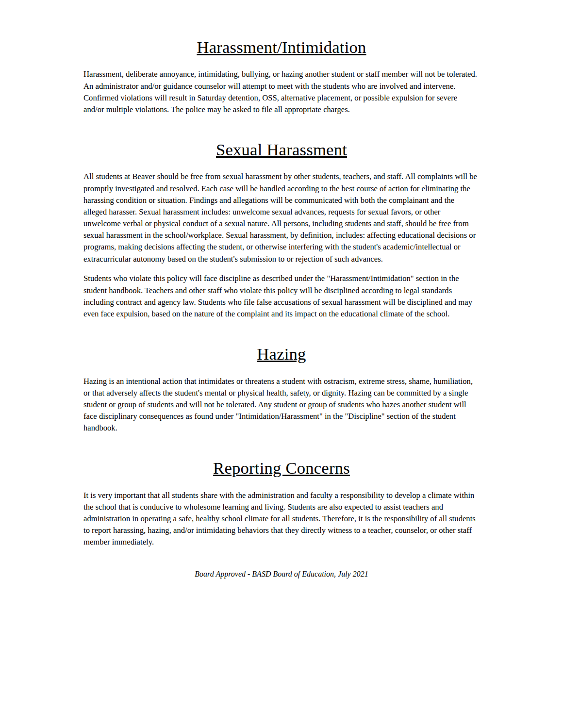Harassment/Intimidation
Harassment, deliberate annoyance, intimidating, bullying, or hazing another student or staff member will not be tolerated. An administrator and/or guidance counselor will attempt to meet with the students who are involved and intervene. Confirmed violations will result in Saturday detention, OSS, alternative placement, or possible expulsion for severe and/or multiple violations. The police may be asked to file all appropriate charges.
Sexual Harassment
All students at Beaver should be free from sexual harassment by other students, teachers, and staff. All complaints will be promptly investigated and resolved. Each case will be handled according to the best course of action for eliminating the harassing condition or situation. Findings and allegations will be communicated with both the complainant and the alleged harasser. Sexual harassment includes: unwelcome sexual advances, requests for sexual favors, or other unwelcome verbal or physical conduct of a sexual nature. All persons, including students and staff, should be free from sexual harassment in the school/workplace. Sexual harassment, by definition, includes: affecting educational decisions or programs, making decisions affecting the student, or otherwise interfering with the student's academic/intellectual or extracurricular autonomy based on the student's submission to or rejection of such advances.
Students who violate this policy will face discipline as described under the "Harassment/Intimidation" section in the student handbook. Teachers and other staff who violate this policy will be disciplined according to legal standards including contract and agency law. Students who file false accusations of sexual harassment will be disciplined and may even face expulsion, based on the nature of the complaint and its impact on the educational climate of the school.
Hazing
Hazing is an intentional action that intimidates or threatens a student with ostracism, extreme stress, shame, humiliation, or that adversely affects the student's mental or physical health, safety, or dignity. Hazing can be committed by a single student or group of students and will not be tolerated. Any student or group of students who hazes another student will face disciplinary consequences as found under "Intimidation/Harassment" in the "Discipline" section of the student handbook.
Reporting Concerns
It is very important that all students share with the administration and faculty a responsibility to develop a climate within the school that is conducive to wholesome learning and living. Students are also expected to assist teachers and administration in operating a safe, healthy school climate for all students. Therefore, it is the responsibility of all students to report harassing, hazing, and/or intimidating behaviors that they directly witness to a teacher, counselor, or other staff member immediately.
Board Approved - BASD Board of Education, July 2021